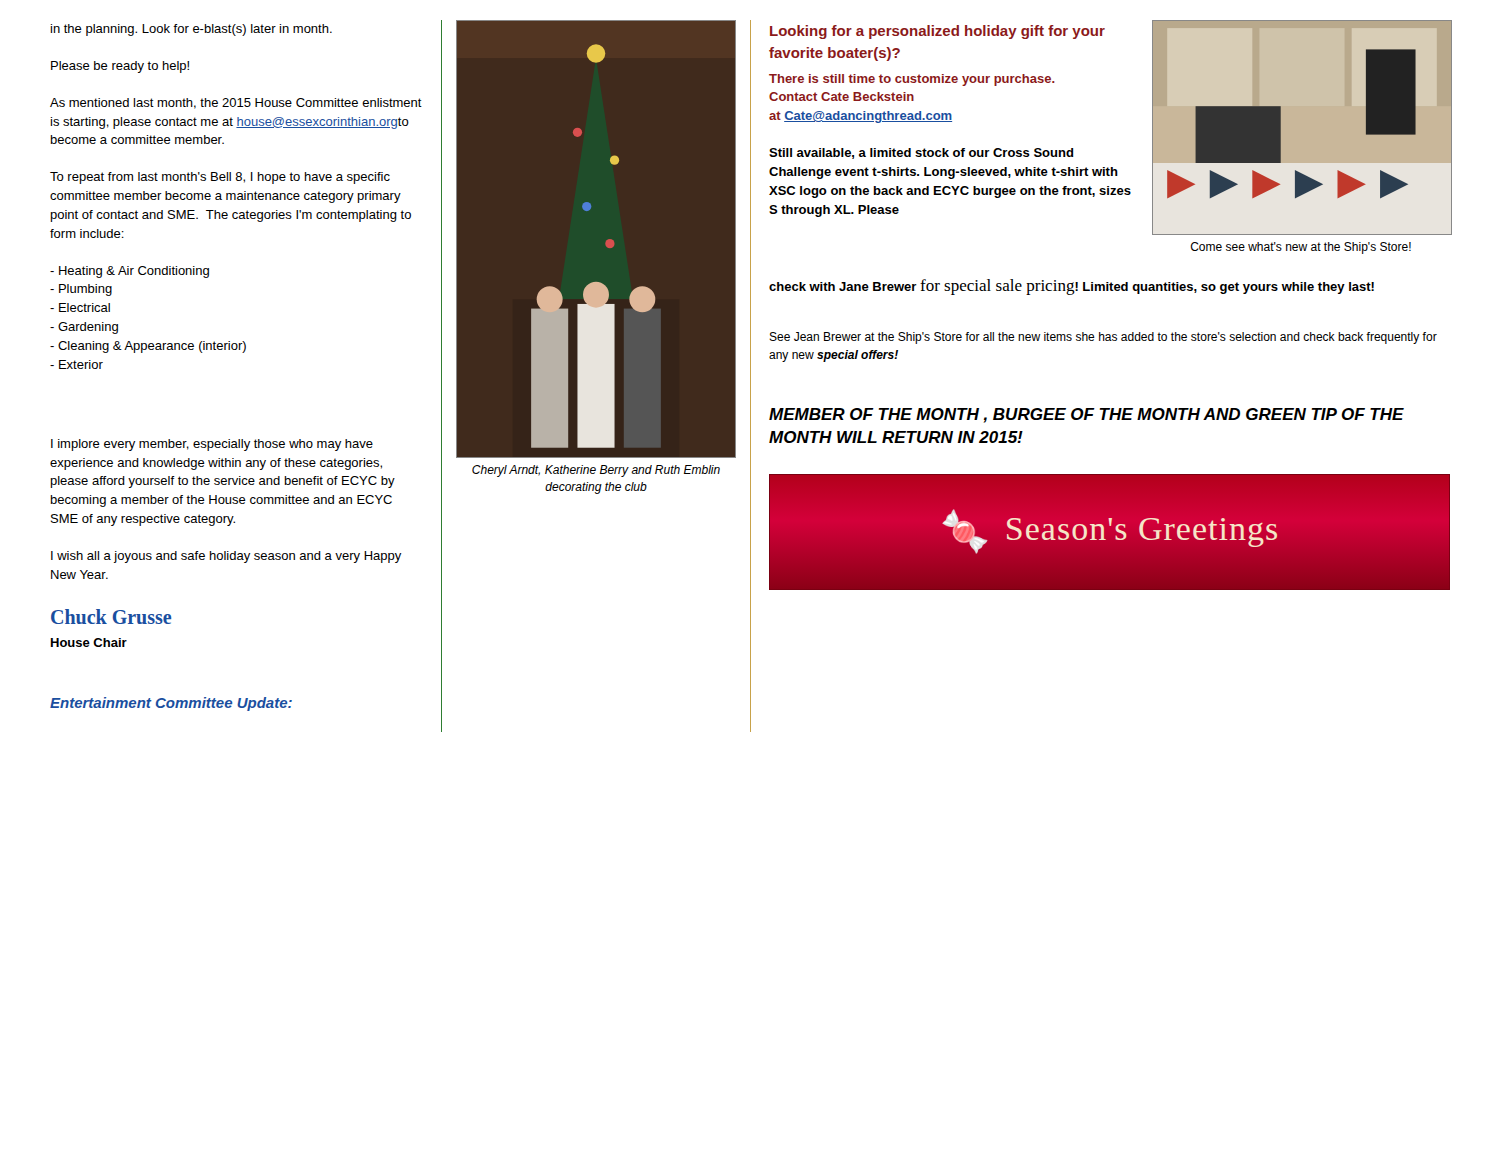in the planning. Look for e-blast(s) later in month.
Please be ready to help!
As mentioned last month, the 2015 House Committee enlistment is starting, please contact me at house@essexcorinthian.orgto become a committee member.
To repeat from last month's Bell 8, I hope to have a specific committee member become a maintenance category primary point of contact and SME. The categories I'm contemplating to form include:
- Heating & Air Conditioning
- Plumbing
- Electrical
- Gardening
- Cleaning & Appearance (interior)
- Exterior
I implore every member, especially those who may have experience and knowledge within any of these categories, please afford yourself to the service and benefit of ECYC by becoming a member of the House committee and an ECYC SME of any respective category.
I wish all a joyous and safe holiday season and a very Happy New Year.
Chuck Grusse
House Chair
Entertainment Committee Update:
Cheryl Arndt, Katherine Berry and Ruth Emblin decorating the club
Looking for a personalized holiday gift for your favorite boater(s)?
There is still time to customize your purchase.
Contact Cate Beckstein
at Cate@adancingthread.com
Still available, a limited stock of our Cross Sound Challenge event t-shirts. Long-sleeved, white t-shirt with XSC logo on the back and ECYC burgee on the front, sizes S through XL. Please
Come see what's new at the Ship's Store!
check with Jane Brewer for special sale pricing! Limited quantities, so get yours while they last!
See Jean Brewer at the Ship's Store for all the new items she has added to the store's selection and check back frequently for any new special offers!
MEMBER OF THE MONTH , BURGEE OF THE MONTH AND GREEN TIP OF THE MONTH WILL RETURN IN 2015!
🍬Season's Greetings